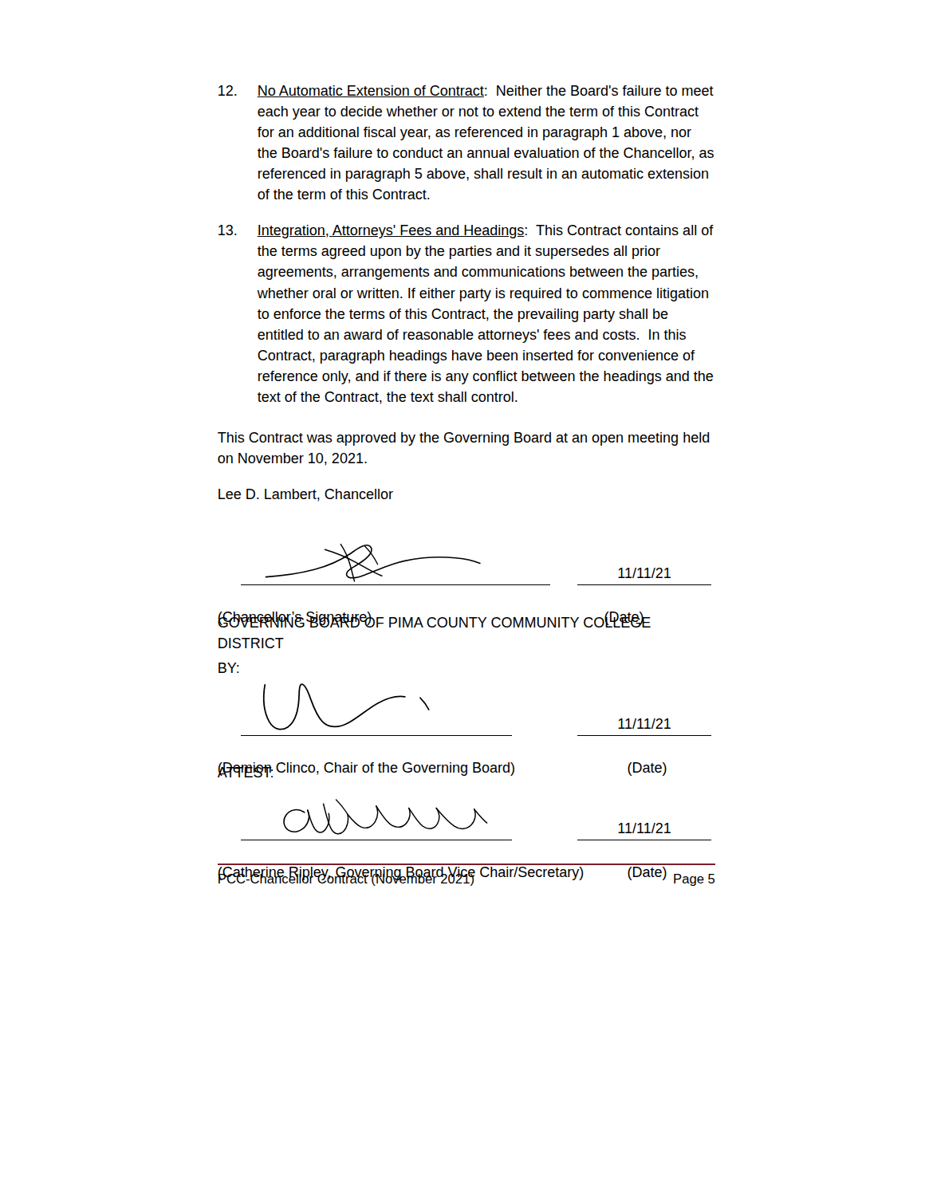12. No Automatic Extension of Contract: Neither the Board's failure to meet each year to decide whether or not to extend the term of this Contract for an additional fiscal year, as referenced in paragraph 1 above, nor the Board's failure to conduct an annual evaluation of the Chancellor, as referenced in paragraph 5 above, shall result in an automatic extension of the term of this Contract.
13. Integration, Attorneys' Fees and Headings: This Contract contains all of the terms agreed upon by the parties and it supersedes all prior agreements, arrangements and communications between the parties, whether oral or written. If either party is required to commence litigation to enforce the terms of this Contract, the prevailing party shall be entitled to an award of reasonable attorneys' fees and costs. In this Contract, paragraph headings have been inserted for convenience of reference only, and if there is any conflict between the headings and the text of the Contract, the text shall control.
This Contract was approved by the Governing Board at an open meeting held on November 10, 2021.
Lee D. Lambert, Chancellor
11/11/21
(Chancellor’s Signature) (Date)
GOVERNING BOARD OF PIMA COUNTY COMMUNITY COLLEGE DISTRICT
BY:
11/11/21
(Demion Clinco, Chair of the Governing Board) (Date)
ATTEST:
11/11/21
(Catherine Ripley, Governing Board Vice Chair/Secretary) (Date)
PCC-Chancellor Contract (November 2021) Page 5